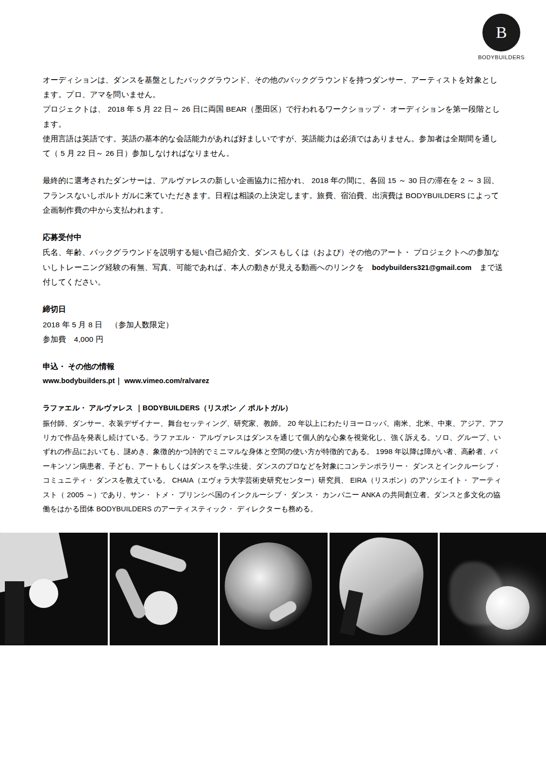B
BODYBUILDERS
オーディションは、ダンスを基盤としたバックグラウンド、その他のバックグラウンドを持つダンサー、アーティストを対象とします。プロ、アマを問いません。
プロジェクトは、 2018 年 5 月 22 日～ 26 日に両国 BEAR（墨田区）で行われるワークショップ・ オーディションを第一段階とします。
使用言語は英語です。英語の基本的な会話能力があれば好ましいですが、英語能力は必須ではありません。参加者は全期間を通して（ 5 月 22 日～ 26 日）参加しなければなりません。
最終的に選考されたダンサーは、アルヴァレスの新しい企画協力に招かれ、 2018 年の間に、各回 15 ～ 30 日の滞在を 2 ～ 3 回、フランスないしポルトガルに来ていただきます。日程は相談の上決定します。旅費、宿泊費、出演費は BODYBUILDERS によって企画制作費の中から支払われます。
応募受付中
氏名、年齢、バックグラウンドを説明する短い自己紹介文、ダンスもしくは（および）その他のアート・ プロジェクトへの参加ないしトレーニング経験の有無、写真、可能であれば、本人の動きが見える動画へのリンクを　bodybuilders321@gmail.com　まで送付してください。
締切日
2018 年 5 月 8 日　（参加人数限定）
参加費　4,000 円
申込・ その他の情報
www.bodybuilders.pt｜ www.vimeo.com/ralvarez
ラファエル・ アルヴァレス ｜BODYBUILDERS（リスボン ／ ポルトガル）
振付師、ダンサー、衣装デザイナー、舞台セッティング、研究家、教師。 20 年以上にわたりヨーロッパ、南米、北米、中東、アジア、アフリカで作品を発表し続けている。ラファエル・ アルヴァレスはダンスを通じて個人的な心象を視覚化し、強く訴える。ソロ、グループ、いずれの作品においても、謎めき、象徴的かつ詩的でミニマルな身体と空間の使い方が特徴的である。 1998 年以降は障がい者、高齢者、パーキンソン病患者、子ども、アートもしくはダンスを学ぶ生徒、ダンスのプロなどを対象にコンテンポラリー・ ダンスとインクルーシブ・ コミュニティ・ ダンスを教えている。 CHAIA（エヴォラ大学芸術史研究センター）研究員、 EIRA（リスボン）のアソシエイト・ アーティスト（ 2005 ～）であり、サン・ トメ・ プリンシペ国のインクルーシブ・ ダンス・ カンパニー ANKA の共同創立者。ダンスと多文化の協働をはかる団体 BODYBUILDERS のアーティスティック・ ディレクターも務める。